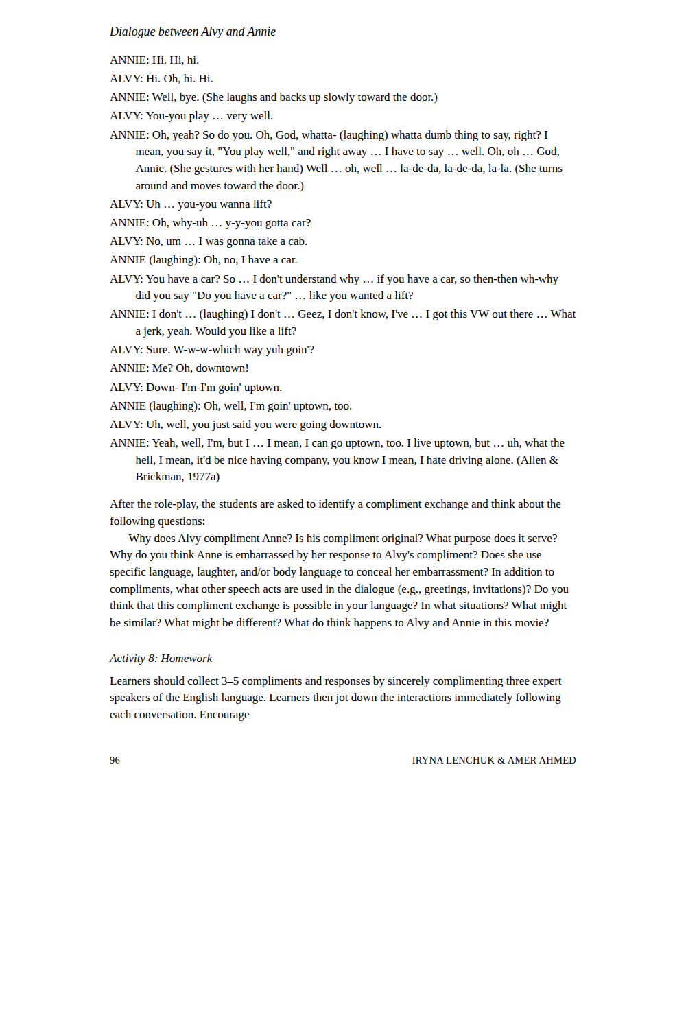Dialogue between Alvy and Annie
Annie: Hi. Hi, hi.
Alvy: Hi. Oh, hi. Hi.
Annie: Well, bye. (She laughs and backs up slowly toward the door.)
Alvy: You-you play … very well.
Annie: Oh, yeah? So do you. Oh, God, whatta- (laughing) whatta dumb thing to say, right? I mean, you say it, "You play well," and right away … I have to say … well. Oh, oh … God, Annie. (She gestures with her hand) Well … oh, well … la-de-da, la-de-da, la-la. (She turns around and moves toward the door.)
Alvy: Uh … you-you wanna lift?
Annie: Oh, why-uh … y-y-you gotta car?
Alvy: No, um … I was gonna take a cab.
Annie (laughing): Oh, no, I have a car.
Alvy: You have a car? So … I don't understand why … if you have a car, so then-then wh-why did you say "Do you have a car?" … like you wanted a lift?
Annie: I don't … (laughing) I don't … Geez, I don't know, I've … I got this VW out there … What a jerk, yeah. Would you like a lift?
Alvy: Sure. W-w-w-which way yuh goin'?
Annie: Me? Oh, downtown!
Alvy: Down- I'm-I'm goin' uptown.
Annie (laughing): Oh, well, I'm goin' uptown, too.
Alvy: Uh, well, you just said you were going downtown.
Annie: Yeah, well, I'm, but I … I mean, I can go uptown, too. I live uptown, but … uh, what the hell, I mean, it'd be nice having company, you know I mean, I hate driving alone. (Allen & Brickman, 1977a)
After the role-play, the students are asked to identify a compliment exchange and think about the following questions:
Why does Alvy compliment Anne? Is his compliment original? What purpose does it serve? Why do you think Anne is embarrassed by her response to Alvy's compliment? Does she use specific language, laughter, and/or body language to conceal her embarrassment? In addition to compliments, what other speech acts are used in the dialogue (e.g., greetings, invitations)? Do you think that this compliment exchange is possible in your language? In what situations? What might be similar? What might be different? What do think happens to Alvy and Annie in this movie?
Activity 8: Homework
Learners should collect 3–5 compliments and responses by sincerely complimenting three expert speakers of the English language. Learners then jot down the interactions immediately following each conversation. Encourage
96 Iryna Lenchuk & Amer Ahmed